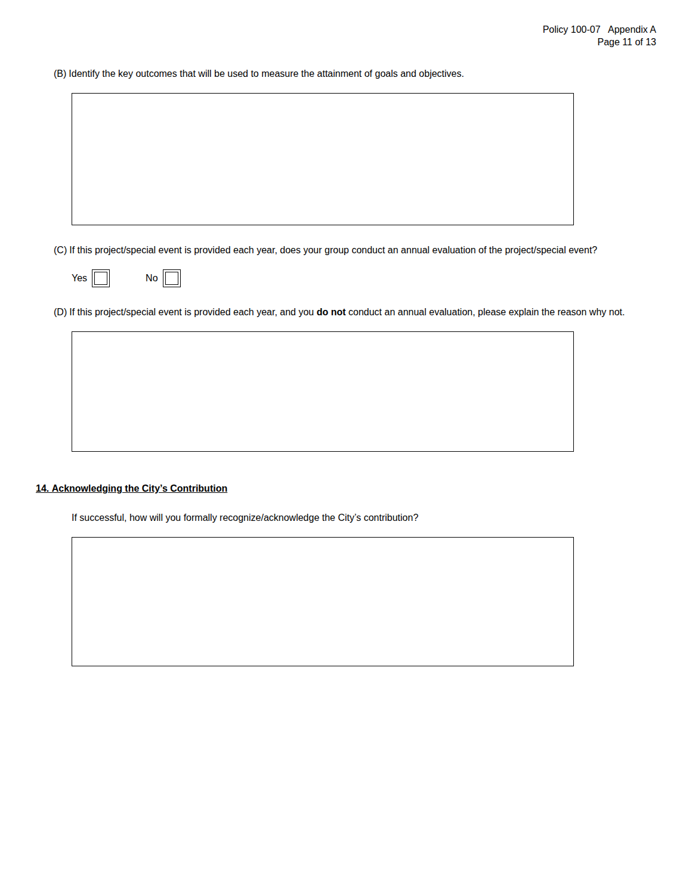Policy 100-07 Appendix A
Page 11 of 13
(B) Identify the key outcomes that will be used to measure the attainment of goals and objectives.
(C) If this project/special event is provided each year, does your group conduct an annual evaluation of the project/special event?
Yes
No
(D) If this project/special event is provided each year, and you do not conduct an annual evaluation, please explain the reason why not.
14. Acknowledging the City’s Contribution
If successful, how will you formally recognize/acknowledge the City’s contribution?